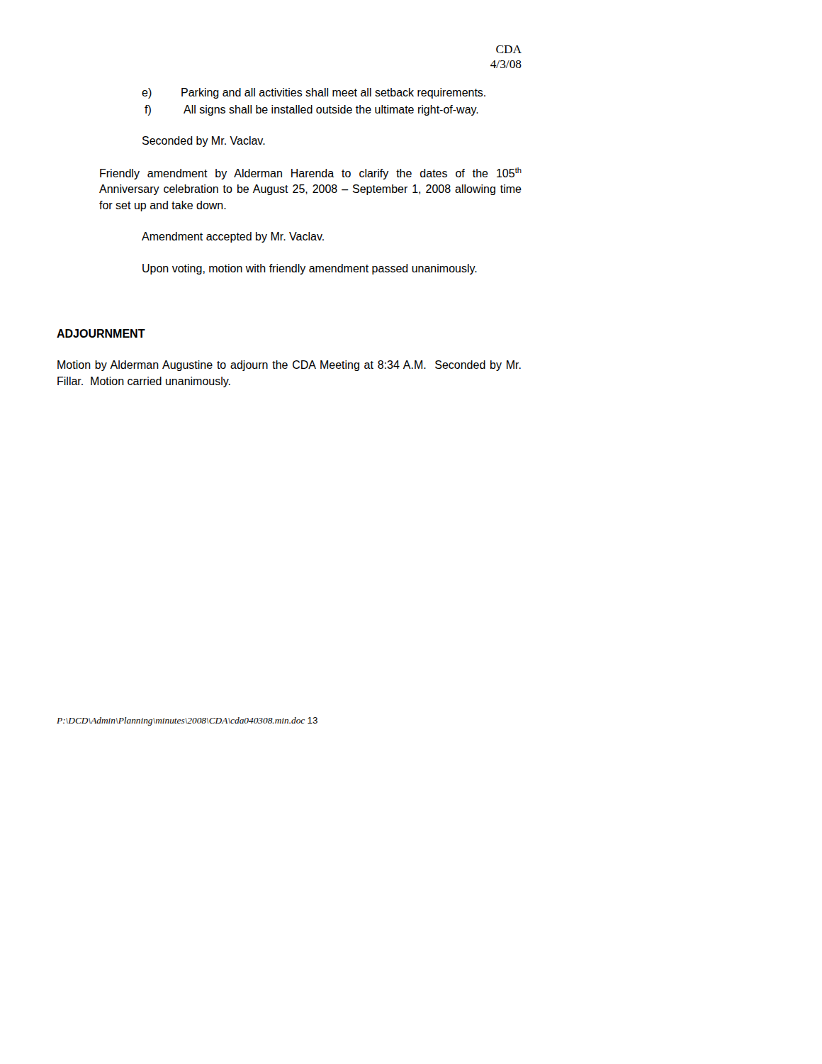CDA
4/3/08
e) Parking and all activities shall meet all setback requirements.
f) All signs shall be installed outside the ultimate right-of-way.
Seconded by Mr. Vaclav.
Friendly amendment by Alderman Harenda to clarify the dates of the 105th Anniversary celebration to be August 25, 2008 – September 1, 2008 allowing time for set up and take down.
Amendment accepted by Mr. Vaclav.
Upon voting, motion with friendly amendment passed unanimously.
ADJOURNMENT
Motion by Alderman Augustine to adjourn the CDA Meeting at 8:34 A.M. Seconded by Mr. Fillar. Motion carried unanimously.
P:\DCD\Admin\Planning\minutes\2008\CDA\cda040308.min.doc 13